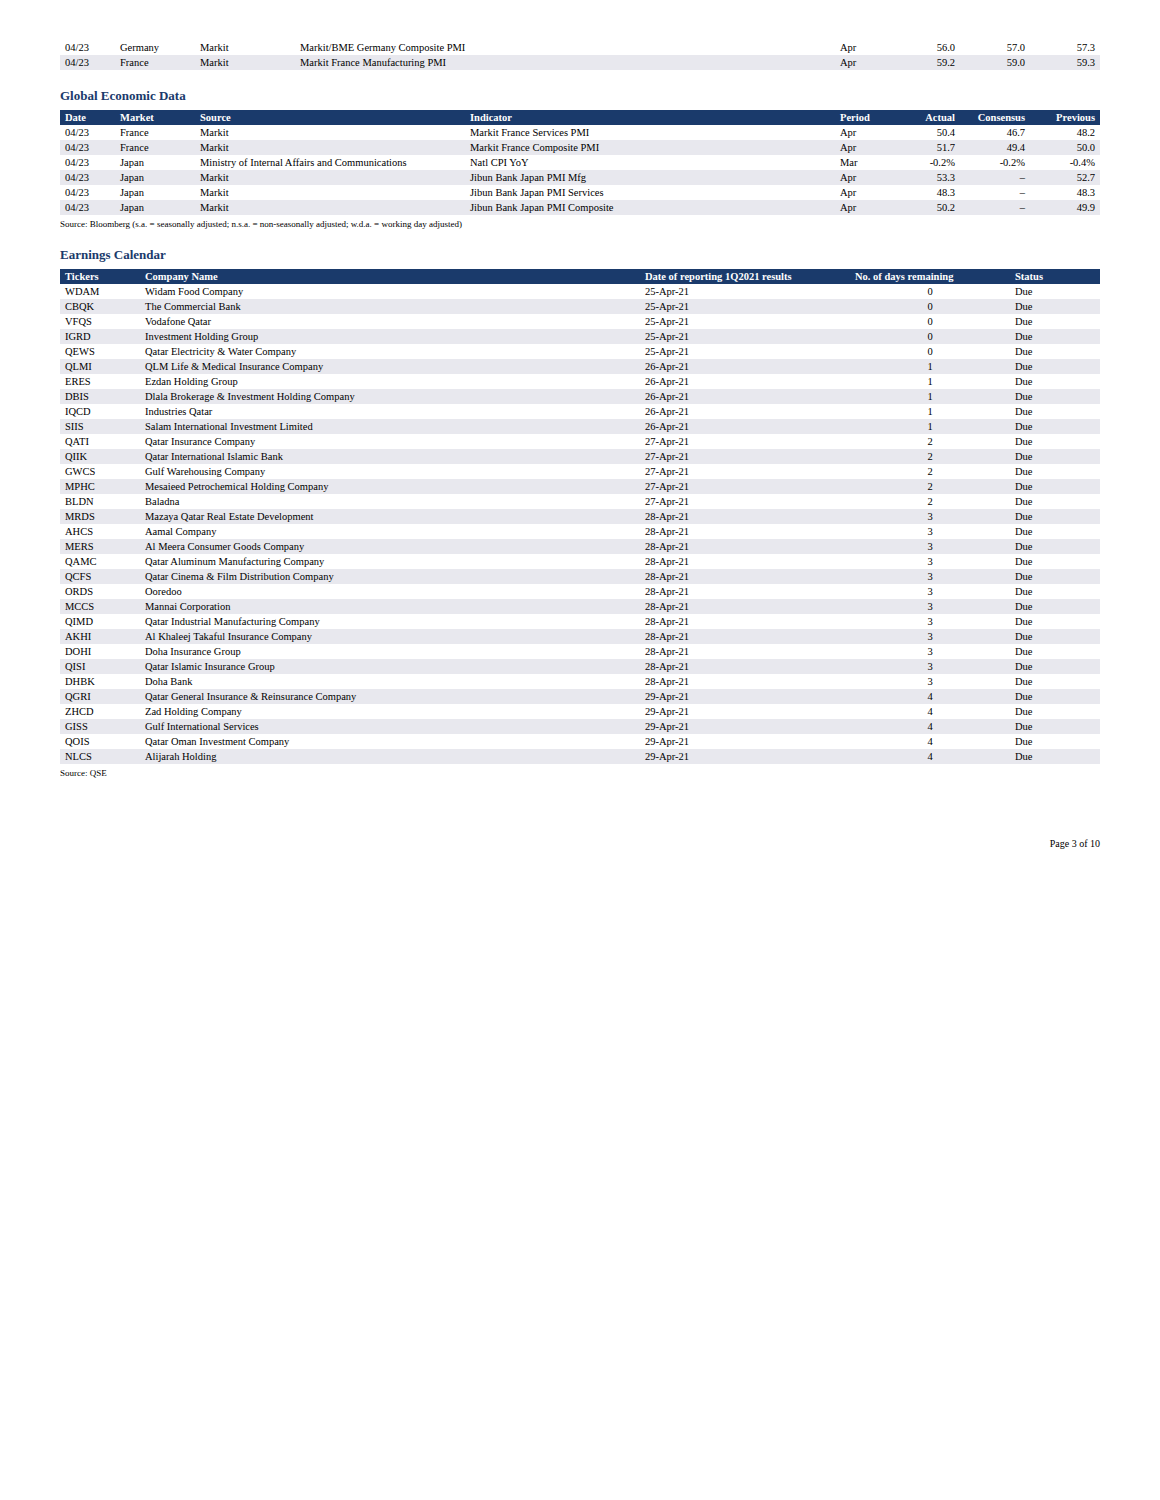| 04/23 | Germany | Markit | Markit/BME Germany Composite PMI | Apr | 56.0 | 57.0 | 57.3 |
| 04/23 | France | Markit | Markit France Manufacturing PMI | Apr | 59.2 | 59.0 | 59.3 |
Global Economic Data
| Date | Market | Source | Indicator | Period | Actual | Consensus | Previous |
| --- | --- | --- | --- | --- | --- | --- | --- |
| 04/23 | France | Markit | Markit France Services PMI | Apr | 50.4 | 46.7 | 48.2 |
| 04/23 | France | Markit | Markit France Composite PMI | Apr | 51.7 | 49.4 | 50.0 |
| 04/23 | Japan | Ministry of Internal Affairs and Communications | Natl CPI YoY | Mar | -0.2% | -0.2% | -0.4% |
| 04/23 | Japan | Markit | Jibun Bank Japan PMI Mfg | Apr | 53.3 | – | 52.7 |
| 04/23 | Japan | Markit | Jibun Bank Japan PMI Services | Apr | 48.3 | – | 48.3 |
| 04/23 | Japan | Markit | Jibun Bank Japan PMI Composite | Apr | 50.2 | – | 49.9 |
Source: Bloomberg (s.a. = seasonally adjusted; n.s.a. = non-seasonally adjusted; w.d.a. = working day adjusted)
Earnings Calendar
| Tickers | Company Name | Date of reporting 1Q2021 results | No. of days remaining | Status |
| --- | --- | --- | --- | --- |
| WDAM | Widam Food Company | 25-Apr-21 | 0 | Due |
| CBQK | The Commercial Bank | 25-Apr-21 | 0 | Due |
| VFQS | Vodafone Qatar | 25-Apr-21 | 0 | Due |
| IGRD | Investment Holding Group | 25-Apr-21 | 0 | Due |
| QEWS | Qatar Electricity & Water Company | 25-Apr-21 | 0 | Due |
| QLMI | QLM Life & Medical Insurance Company | 26-Apr-21 | 1 | Due |
| ERES | Ezdan Holding Group | 26-Apr-21 | 1 | Due |
| DBIS | Dlala Brokerage & Investment Holding Company | 26-Apr-21 | 1 | Due |
| IQCD | Industries Qatar | 26-Apr-21 | 1 | Due |
| SIIS | Salam International Investment Limited | 26-Apr-21 | 1 | Due |
| QATI | Qatar Insurance Company | 27-Apr-21 | 2 | Due |
| QIIK | Qatar International Islamic Bank | 27-Apr-21 | 2 | Due |
| GWCS | Gulf Warehousing Company | 27-Apr-21 | 2 | Due |
| MPHC | Mesaieed Petrochemical Holding Company | 27-Apr-21 | 2 | Due |
| BLDN | Baladna | 27-Apr-21 | 2 | Due |
| MRDS | Mazaya Qatar Real Estate Development | 28-Apr-21 | 3 | Due |
| AHCS | Aamal Company | 28-Apr-21 | 3 | Due |
| MERS | Al Meera Consumer Goods Company | 28-Apr-21 | 3 | Due |
| QAMC | Qatar Aluminum Manufacturing Company | 28-Apr-21 | 3 | Due |
| QCFS | Qatar Cinema & Film Distribution Company | 28-Apr-21 | 3 | Due |
| ORDS | Ooredoo | 28-Apr-21 | 3 | Due |
| MCCS | Mannai Corporation | 28-Apr-21 | 3 | Due |
| QIMD | Qatar Industrial Manufacturing Company | 28-Apr-21 | 3 | Due |
| AKHI | Al Khaleej Takaful Insurance Company | 28-Apr-21 | 3 | Due |
| DOHI | Doha Insurance Group | 28-Apr-21 | 3 | Due |
| QISI | Qatar Islamic Insurance Group | 28-Apr-21 | 3 | Due |
| DHBK | Doha Bank | 28-Apr-21 | 3 | Due |
| QGRI | Qatar General Insurance & Reinsurance Company | 29-Apr-21 | 4 | Due |
| ZHCD | Zad Holding Company | 29-Apr-21 | 4 | Due |
| GISS | Gulf International Services | 29-Apr-21 | 4 | Due |
| QOIS | Qatar Oman Investment Company | 29-Apr-21 | 4 | Due |
| NLCS | Alijarah Holding | 29-Apr-21 | 4 | Due |
Source: QSE
Page 3 of 10